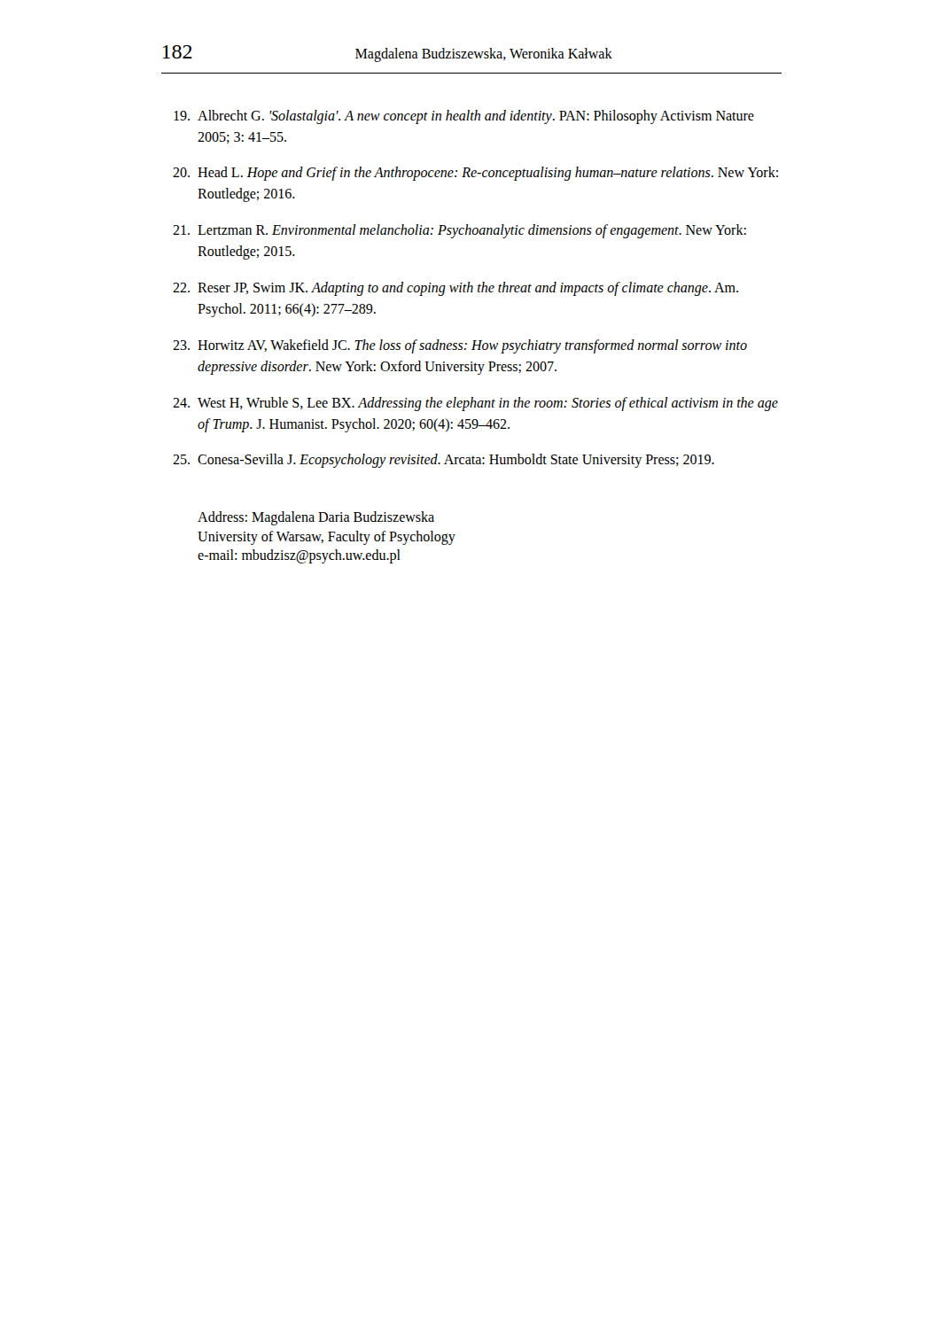182 Magdalena Budziszewska, Weronika Kałwak
Albrecht G. 'Solastalgia'. A new concept in health and identity. PAN: Philosophy Activism Nature 2005; 3: 41–55.
Head L. Hope and Grief in the Anthropocene: Re-conceptualising human–nature relations. New York: Routledge; 2016.
Lertzman R. Environmental melancholia: Psychoanalytic dimensions of engagement. New York: Routledge; 2015.
Reser JP, Swim JK. Adapting to and coping with the threat and impacts of climate change. Am. Psychol. 2011; 66(4): 277–289.
Horwitz AV, Wakefield JC. The loss of sadness: How psychiatry transformed normal sorrow into depressive disorder. New York: Oxford University Press; 2007.
West H, Wruble S, Lee BX. Addressing the elephant in the room: Stories of ethical activism in the age of Trump. J. Humanist. Psychol. 2020; 60(4): 459–462.
Conesa-Sevilla J. Ecopsychology revisited. Arcata: Humboldt State University Press; 2019.
Address: Magdalena Daria Budziszewska
University of Warsaw, Faculty of Psychology
e-mail: mbudzisz@psych.uw.edu.pl